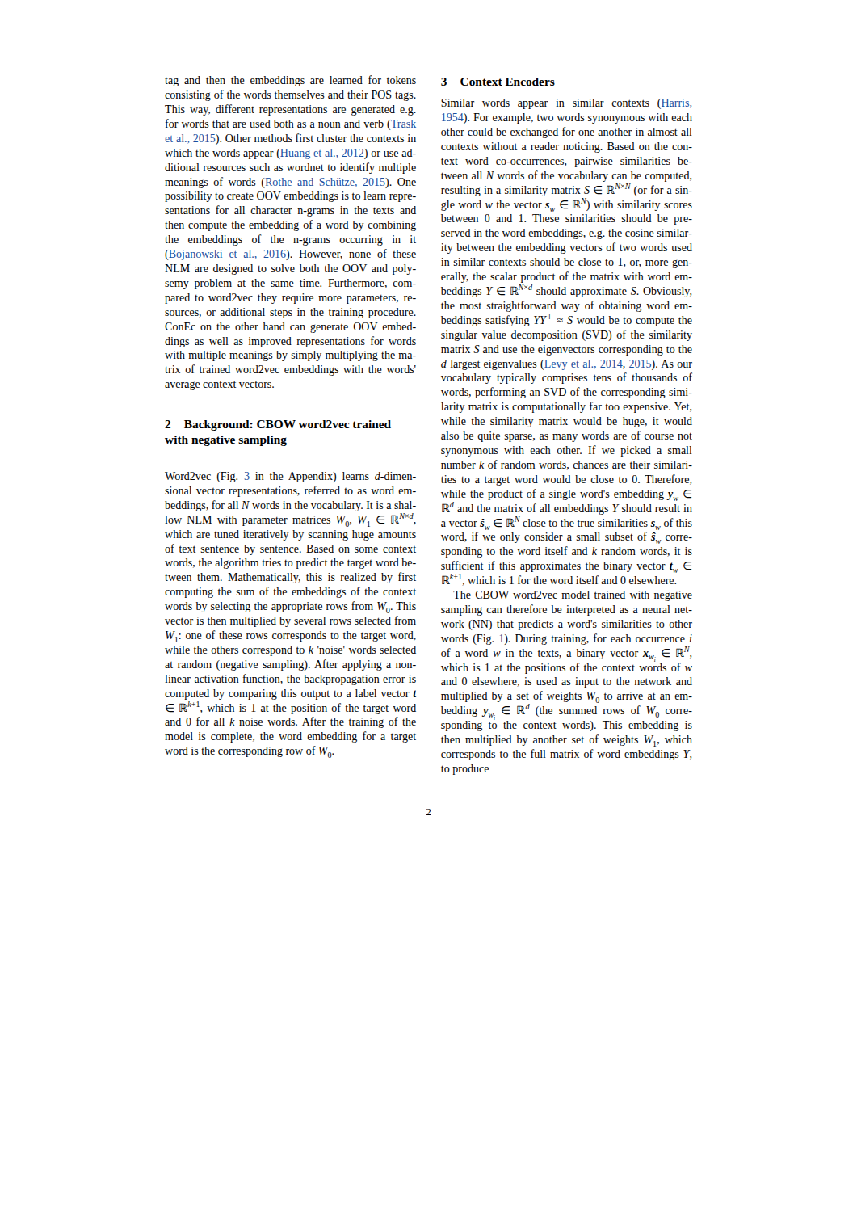tag and then the embeddings are learned for tokens consisting of the words themselves and their POS tags. This way, different representations are generated e.g. for words that are used both as a noun and verb (Trask et al., 2015). Other methods first cluster the contexts in which the words appear (Huang et al., 2012) or use additional resources such as wordnet to identify multiple meanings of words (Rothe and Schütze, 2015). One possibility to create OOV embeddings is to learn representations for all character n-grams in the texts and then compute the embedding of a word by combining the embeddings of the n-grams occurring in it (Bojanowski et al., 2016). However, none of these NLM are designed to solve both the OOV and polysemy problem at the same time. Furthermore, compared to word2vec they require more parameters, resources, or additional steps in the training procedure. ConEc on the other hand can generate OOV embeddings as well as improved representations for words with multiple meanings by simply multiplying the matrix of trained word2vec embeddings with the words' average context vectors.
2 Background: CBOW word2vec trained with negative sampling
Word2vec (Fig. 3 in the Appendix) learns d-dimensional vector representations, referred to as word embeddings, for all N words in the vocabulary. It is a shallow NLM with parameter matrices W0, W1 ∈ ℝN×d, which are tuned iteratively by scanning huge amounts of text sentence by sentence. Based on some context words, the algorithm tries to predict the target word between them. Mathematically, this is realized by first computing the sum of the embeddings of the context words by selecting the appropriate rows from W0. This vector is then multiplied by several rows selected from W1: one of these rows corresponds to the target word, while the others correspond to k 'noise' words selected at random (negative sampling). After applying a non-linear activation function, the backpropagation error is computed by comparing this output to a label vector t ∈ ℝk+1, which is 1 at the position of the target word and 0 for all k noise words. After the training of the model is complete, the word embedding for a target word is the corresponding row of W0.
3 Context Encoders
Similar words appear in similar contexts (Harris, 1954). For example, two words synonymous with each other could be exchanged for one another in almost all contexts without a reader noticing. Based on the context word co-occurrences, pairwise similarities between all N words of the vocabulary can be computed, resulting in a similarity matrix S ∈ ℝN×N (or for a single word w the vector sw ∈ ℝN) with similarity scores between 0 and 1. These similarities should be preserved in the word embeddings, e.g. the cosine similarity between the embedding vectors of two words used in similar contexts should be close to 1, or, more generally, the scalar product of the matrix with word embeddings Y ∈ ℝN×d should approximate S. Obviously, the most straightforward way of obtaining word embeddings satisfying YY⊤ ≈ S would be to compute the singular value decomposition (SVD) of the similarity matrix S and use the eigenvectors corresponding to the d largest eigenvalues (Levy et al., 2014, 2015). As our vocabulary typically comprises tens of thousands of words, performing an SVD of the corresponding similarity matrix is computationally far too expensive. Yet, while the similarity matrix would be huge, it would also be quite sparse, as many words are of course not synonymous with each other. If we picked a small number k of random words, chances are their similarities to a target word would be close to 0. Therefore, while the product of a single word's embedding yw ∈ ℝd and the matrix of all embeddings Y should result in a vector ŝw ∈ ℝN close to the true similarities sw of this word, if we only consider a small subset of ŝw corresponding to the word itself and k random words, it is sufficient if this approximates the binary vector tw ∈ ℝk+1, which is 1 for the word itself and 0 elsewhere.
The CBOW word2vec model trained with negative sampling can therefore be interpreted as a neural network (NN) that predicts a word's similarities to other words (Fig. 1). During training, for each occurrence i of a word w in the texts, a binary vector xwi ∈ ℝN, which is 1 at the positions of the context words of w and 0 elsewhere, is used as input to the network and multiplied by a set of weights W0 to arrive at an embedding ywi ∈ ℝd (the summed rows of W0 corresponding to the context words). This embedding is then multiplied by another set of weights W1, which corresponds to the full matrix of word embeddings Y, to produce
2